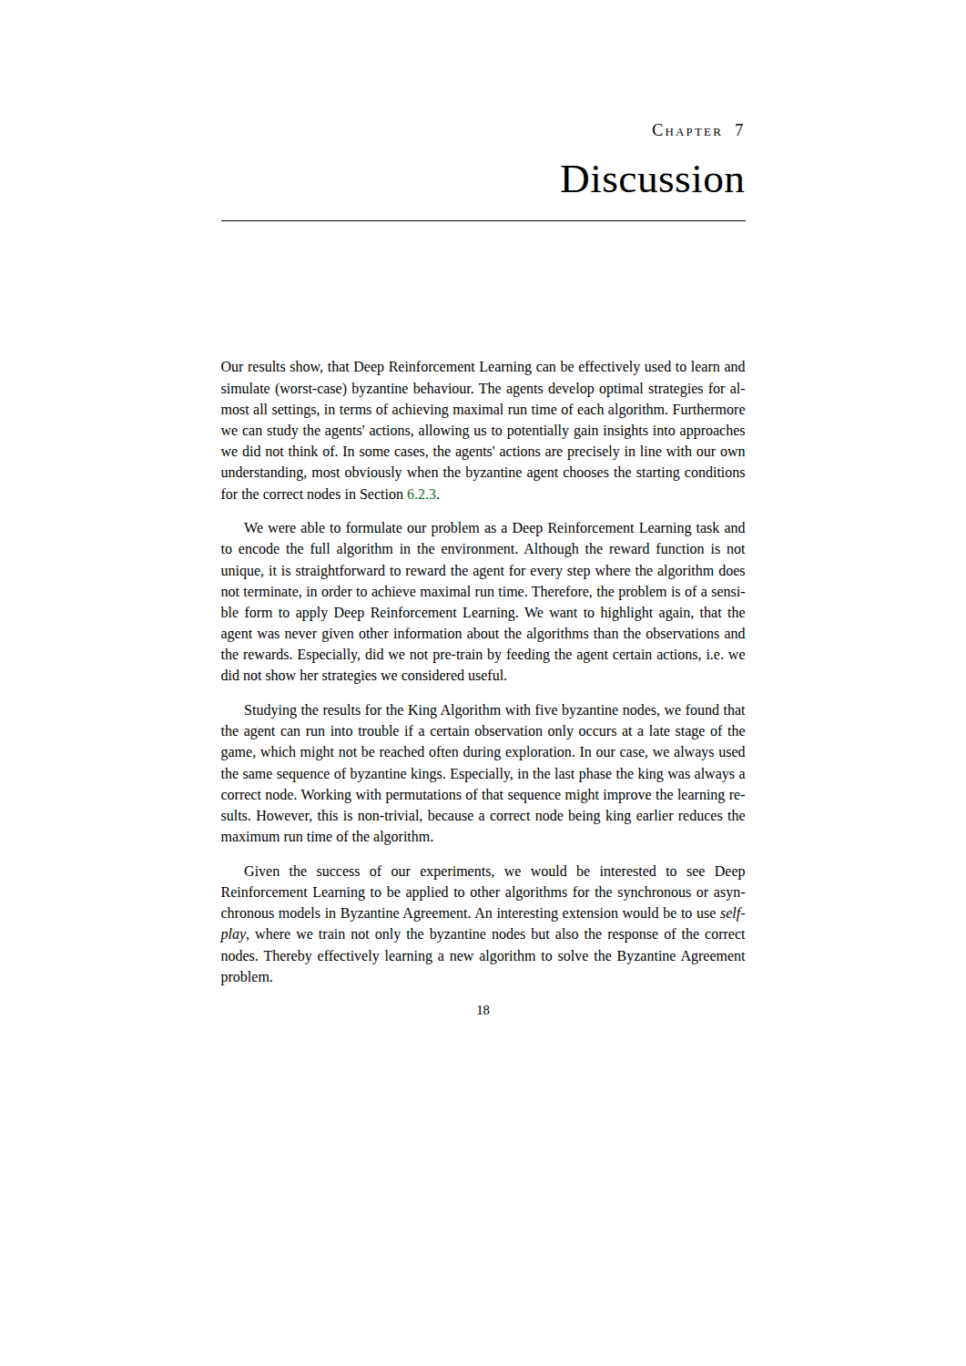Chapter 7
Discussion
Our results show, that Deep Reinforcement Learning can be effectively used to learn and simulate (worst-case) byzantine behaviour. The agents develop optimal strategies for almost all settings, in terms of achieving maximal run time of each algorithm. Furthermore we can study the agents' actions, allowing us to potentially gain insights into approaches we did not think of. In some cases, the agents' actions are precisely in line with our own understanding, most obviously when the byzantine agent chooses the starting conditions for the correct nodes in Section 6.2.3.
We were able to formulate our problem as a Deep Reinforcement Learning task and to encode the full algorithm in the environment. Although the reward function is not unique, it is straightforward to reward the agent for every step where the algorithm does not terminate, in order to achieve maximal run time. Therefore, the problem is of a sensible form to apply Deep Reinforcement Learning. We want to highlight again, that the agent was never given other information about the algorithms than the observations and the rewards. Especially, did we not pre-train by feeding the agent certain actions, i.e. we did not show her strategies we considered useful.
Studying the results for the King Algorithm with five byzantine nodes, we found that the agent can run into trouble if a certain observation only occurs at a late stage of the game, which might not be reached often during exploration. In our case, we always used the same sequence of byzantine kings. Especially, in the last phase the king was always a correct node. Working with permutations of that sequence might improve the learning results. However, this is non-trivial, because a correct node being king earlier reduces the maximum run time of the algorithm.
Given the success of our experiments, we would be interested to see Deep Reinforcement Learning to be applied to other algorithms for the synchronous or asynchronous models in Byzantine Agreement. An interesting extension would be to use self-play, where we train not only the byzantine nodes but also the response of the correct nodes. Thereby effectively learning a new algorithm to solve the Byzantine Agreement problem.
18